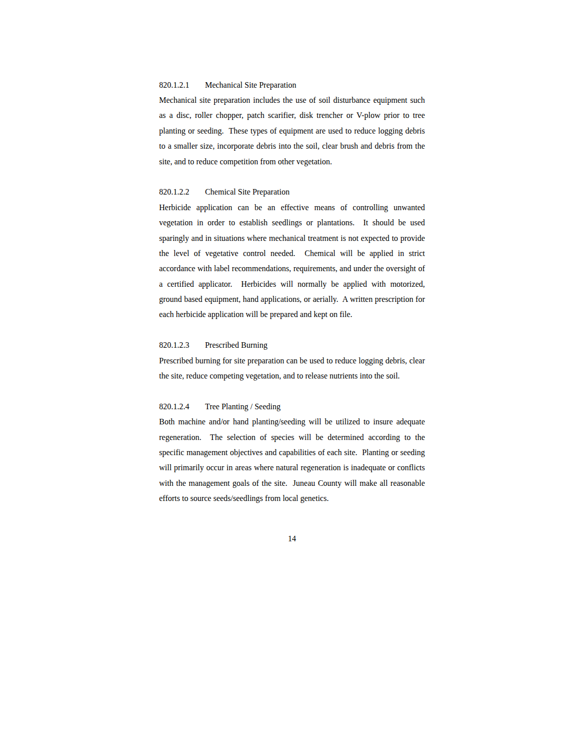820.1.2.1 Mechanical Site Preparation
Mechanical site preparation includes the use of soil disturbance equipment such as a disc, roller chopper, patch scarifier, disk trencher or V-plow prior to tree planting or seeding. These types of equipment are used to reduce logging debris to a smaller size, incorporate debris into the soil, clear brush and debris from the site, and to reduce competition from other vegetation.
820.1.2.2 Chemical Site Preparation
Herbicide application can be an effective means of controlling unwanted vegetation in order to establish seedlings or plantations. It should be used sparingly and in situations where mechanical treatment is not expected to provide the level of vegetative control needed. Chemical will be applied in strict accordance with label recommendations, requirements, and under the oversight of a certified applicator. Herbicides will normally be applied with motorized, ground based equipment, hand applications, or aerially. A written prescription for each herbicide application will be prepared and kept on file.
820.1.2.3 Prescribed Burning
Prescribed burning for site preparation can be used to reduce logging debris, clear the site, reduce competing vegetation, and to release nutrients into the soil.
820.1.2.4 Tree Planting / Seeding
Both machine and/or hand planting/seeding will be utilized to insure adequate regeneration. The selection of species will be determined according to the specific management objectives and capabilities of each site. Planting or seeding will primarily occur in areas where natural regeneration is inadequate or conflicts with the management goals of the site. Juneau County will make all reasonable efforts to source seeds/seedlings from local genetics.
14